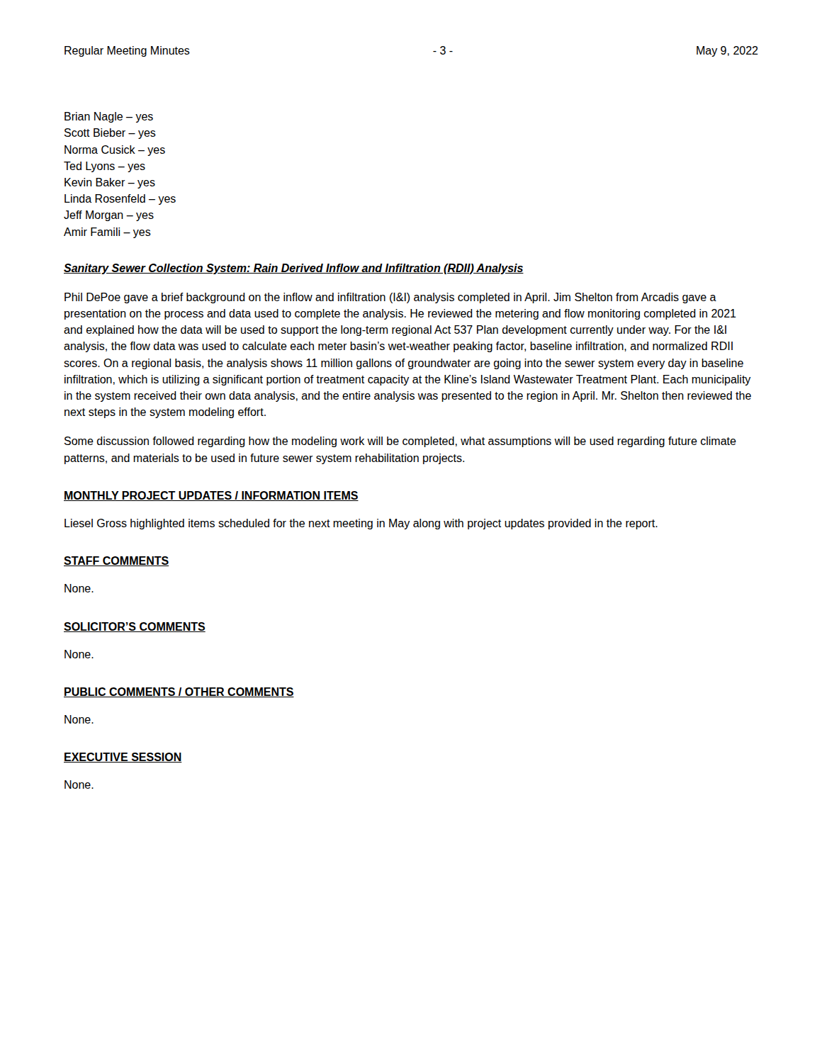Regular Meeting Minutes - 3 - May 9, 2022
Brian Nagle – yes
Scott Bieber – yes
Norma Cusick – yes
Ted Lyons – yes
Kevin Baker – yes
Linda Rosenfeld – yes
Jeff Morgan – yes
Amir Famili – yes
Sanitary Sewer Collection System: Rain Derived Inflow and Infiltration (RDII) Analysis
Phil DePoe gave a brief background on the inflow and infiltration (I&I) analysis completed in April. Jim Shelton from Arcadis gave a presentation on the process and data used to complete the analysis. He reviewed the metering and flow monitoring completed in 2021 and explained how the data will be used to support the long-term regional Act 537 Plan development currently under way. For the I&I analysis, the flow data was used to calculate each meter basin’s wet-weather peaking factor, baseline infiltration, and normalized RDII scores. On a regional basis, the analysis shows 11 million gallons of groundwater are going into the sewer system every day in baseline infiltration, which is utilizing a significant portion of treatment capacity at the Kline’s Island Wastewater Treatment Plant. Each municipality in the system received their own data analysis, and the entire analysis was presented to the region in April. Mr. Shelton then reviewed the next steps in the system modeling effort.
Some discussion followed regarding how the modeling work will be completed, what assumptions will be used regarding future climate patterns, and materials to be used in future sewer system rehabilitation projects.
MONTHLY PROJECT UPDATES / INFORMATION ITEMS
Liesel Gross highlighted items scheduled for the next meeting in May along with project updates provided in the report.
STAFF COMMENTS
None.
SOLICITOR’S COMMENTS
None.
PUBLIC COMMENTS / OTHER COMMENTS
None.
EXECUTIVE SESSION
None.